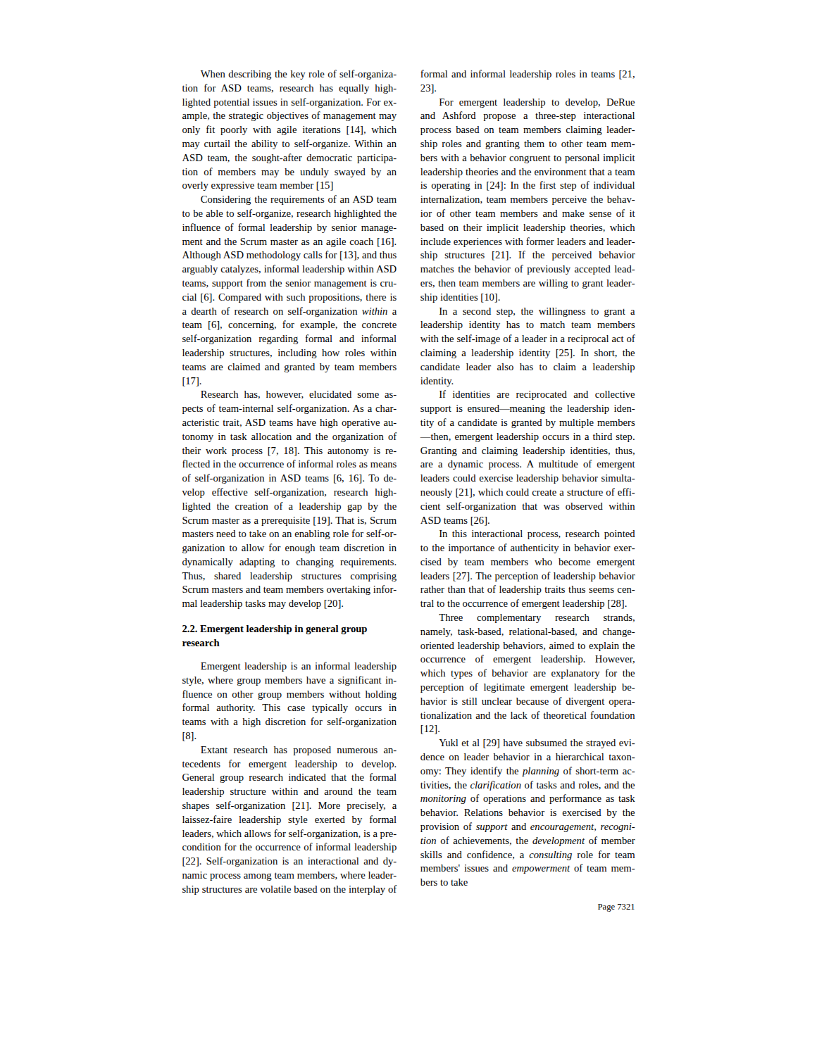When describing the key role of self-organization for ASD teams, research has equally highlighted potential issues in self-organization. For example, the strategic objectives of management may only fit poorly with agile iterations [14], which may curtail the ability to self-organize. Within an ASD team, the sought-after democratic participation of members may be unduly swayed by an overly expressive team member [15]
Considering the requirements of an ASD team to be able to self-organize, research highlighted the influence of formal leadership by senior management and the Scrum master as an agile coach [16]. Although ASD methodology calls for [13], and thus arguably catalyzes, informal leadership within ASD teams, support from the senior management is crucial [6]. Compared with such propositions, there is a dearth of research on self-organization within a team [6], concerning, for example, the concrete self-organization regarding formal and informal leadership structures, including how roles within teams are claimed and granted by team members [17].
Research has, however, elucidated some aspects of team-internal self-organization. As a characteristic trait, ASD teams have high operative autonomy in task allocation and the organization of their work process [7, 18]. This autonomy is reflected in the occurrence of informal roles as means of self-organization in ASD teams [6, 16]. To develop effective self-organization, research highlighted the creation of a leadership gap by the Scrum master as a prerequisite [19]. That is, Scrum masters need to take on an enabling role for self-organization to allow for enough team discretion in dynamically adapting to changing requirements. Thus, shared leadership structures comprising Scrum masters and team members overtaking informal leadership tasks may develop [20].
2.2. Emergent leadership in general group research
Emergent leadership is an informal leadership style, where group members have a significant influence on other group members without holding formal authority. This case typically occurs in teams with a high discretion for self-organization [8].
Extant research has proposed numerous antecedents for emergent leadership to develop. General group research indicated that the formal leadership structure within and around the team shapes self-organization [21]. More precisely, a laissez-faire leadership style exerted by formal leaders, which allows for self-organization, is a precondition for the occurrence of informal leadership [22]. Self-organization is an interactional and dynamic process among team members, where leadership structures are volatile based on the interplay of formal and informal leadership roles in teams [21, 23].
For emergent leadership to develop, DeRue and Ashford propose a three-step interactional process based on team members claiming leadership roles and granting them to other team members with a behavior congruent to personal implicit leadership theories and the environment that a team is operating in [24]: In the first step of individual internalization, team members perceive the behavior of other team members and make sense of it based on their implicit leadership theories, which include experiences with former leaders and leadership structures [21]. If the perceived behavior matches the behavior of previously accepted leaders, then team members are willing to grant leadership identities [10].
In a second step, the willingness to grant a leadership identity has to match team members with the self-image of a leader in a reciprocal act of claiming a leadership identity [25]. In short, the candidate leader also has to claim a leadership identity.
If identities are reciprocated and collective support is ensured—meaning the leadership identity of a candidate is granted by multiple members—then, emergent leadership occurs in a third step. Granting and claiming leadership identities, thus, are a dynamic process. A multitude of emergent leaders could exercise leadership behavior simultaneously [21], which could create a structure of efficient self-organization that was observed within ASD teams [26].
In this interactional process, research pointed to the importance of authenticity in behavior exercised by team members who become emergent leaders [27]. The perception of leadership behavior rather than that of leadership traits thus seems central to the occurrence of emergent leadership [28].
Three complementary research strands, namely, task-based, relational-based, and change-oriented leadership behaviors, aimed to explain the occurrence of emergent leadership. However, which types of behavior are explanatory for the perception of legitimate emergent leadership behavior is still unclear because of divergent operationalization and the lack of theoretical foundation [12].
Yukl et al [29] have subsumed the strayed evidence on leader behavior in a hierarchical taxonomy: They identify the planning of short-term activities, the clarification of tasks and roles, and the monitoring of operations and performance as task behavior. Relations behavior is exercised by the provision of support and encouragement, recognition of achievements, the development of member skills and confidence, a consulting role for team members' issues and empowerment of team members to take
Page 7321